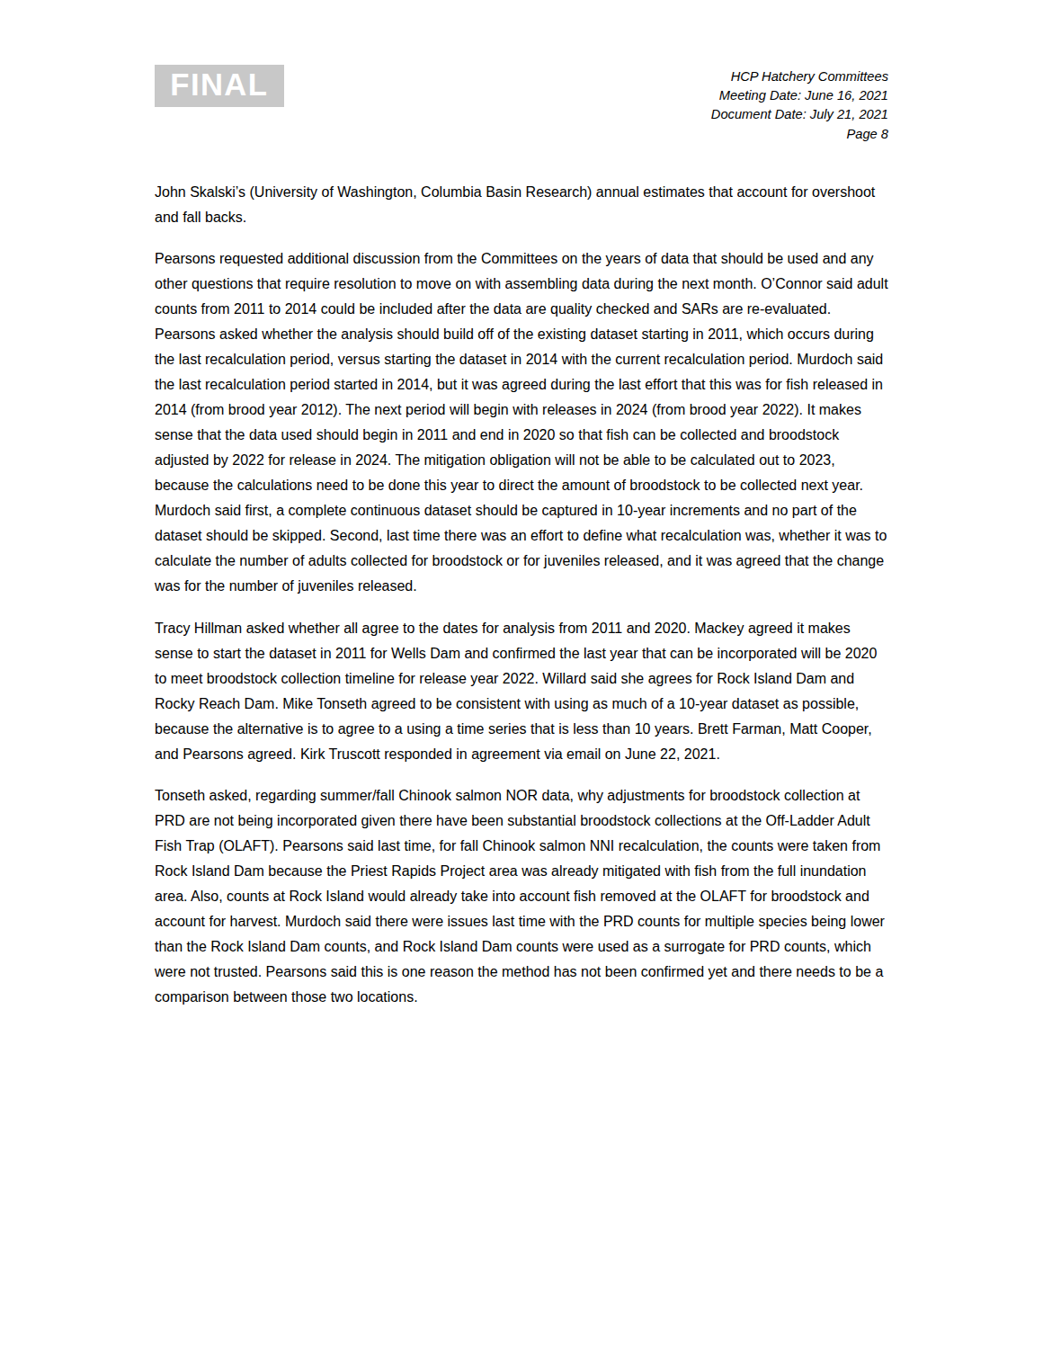FINAL
HCP Hatchery Committees
Meeting Date: June 16, 2021
Document Date: July 21, 2021
Page 8
John Skalski’s (University of Washington, Columbia Basin Research) annual estimates that account for overshoot and fall backs.
Pearsons requested additional discussion from the Committees on the years of data that should be used and any other questions that require resolution to move on with assembling data during the next month. O’Connor said adult counts from 2011 to 2014 could be included after the data are quality checked and SARs are re-evaluated. Pearsons asked whether the analysis should build off of the existing dataset starting in 2011, which occurs during the last recalculation period, versus starting the dataset in 2014 with the current recalculation period. Murdoch said the last recalculation period started in 2014, but it was agreed during the last effort that this was for fish released in 2014 (from brood year 2012). The next period will begin with releases in 2024 (from brood year 2022). It makes sense that the data used should begin in 2011 and end in 2020 so that fish can be collected and broodstock adjusted by 2022 for release in 2024. The mitigation obligation will not be able to be calculated out to 2023, because the calculations need to be done this year to direct the amount of broodstock to be collected next year. Murdoch said first, a complete continuous dataset should be captured in 10-year increments and no part of the dataset should be skipped. Second, last time there was an effort to define what recalculation was, whether it was to calculate the number of adults collected for broodstock or for juveniles released, and it was agreed that the change was for the number of juveniles released.
Tracy Hillman asked whether all agree to the dates for analysis from 2011 and 2020. Mackey agreed it makes sense to start the dataset in 2011 for Wells Dam and confirmed the last year that can be incorporated will be 2020 to meet broodstock collection timeline for release year 2022. Willard said she agrees for Rock Island Dam and Rocky Reach Dam. Mike Tonseth agreed to be consistent with using as much of a 10-year dataset as possible, because the alternative is to agree to a using a time series that is less than 10 years. Brett Farman, Matt Cooper, and Pearsons agreed. Kirk Truscott responded in agreement via email on June 22, 2021.
Tonseth asked, regarding summer/fall Chinook salmon NOR data, why adjustments for broodstock collection at PRD are not being incorporated given there have been substantial broodstock collections at the Off-Ladder Adult Fish Trap (OLAFT). Pearsons said last time, for fall Chinook salmon NNI recalculation, the counts were taken from Rock Island Dam because the Priest Rapids Project area was already mitigated with fish from the full inundation area. Also, counts at Rock Island would already take into account fish removed at the OLAFT for broodstock and account for harvest. Murdoch said there were issues last time with the PRD counts for multiple species being lower than the Rock Island Dam counts, and Rock Island Dam counts were used as a surrogate for PRD counts, which were not trusted. Pearsons said this is one reason the method has not been confirmed yet and there needs to be a comparison between those two locations.